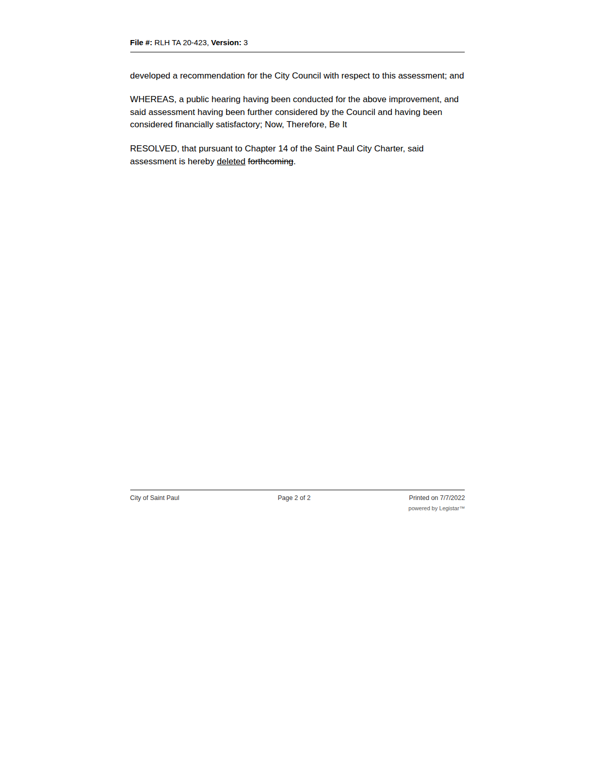File #: RLH TA 20-423, Version: 3
developed a recommendation for the City Council with respect to this assessment; and
WHEREAS, a public hearing having been conducted for the above improvement, and said assessment having been further considered by the Council and having been considered financially satisfactory; Now, Therefore, Be It
RESOLVED, that pursuant to Chapter 14 of the Saint Paul City Charter, said assessment is hereby deleted forthcoming.
City of Saint Paul
Page 2 of 2
Printed on 7/7/2022
powered by Legistar™